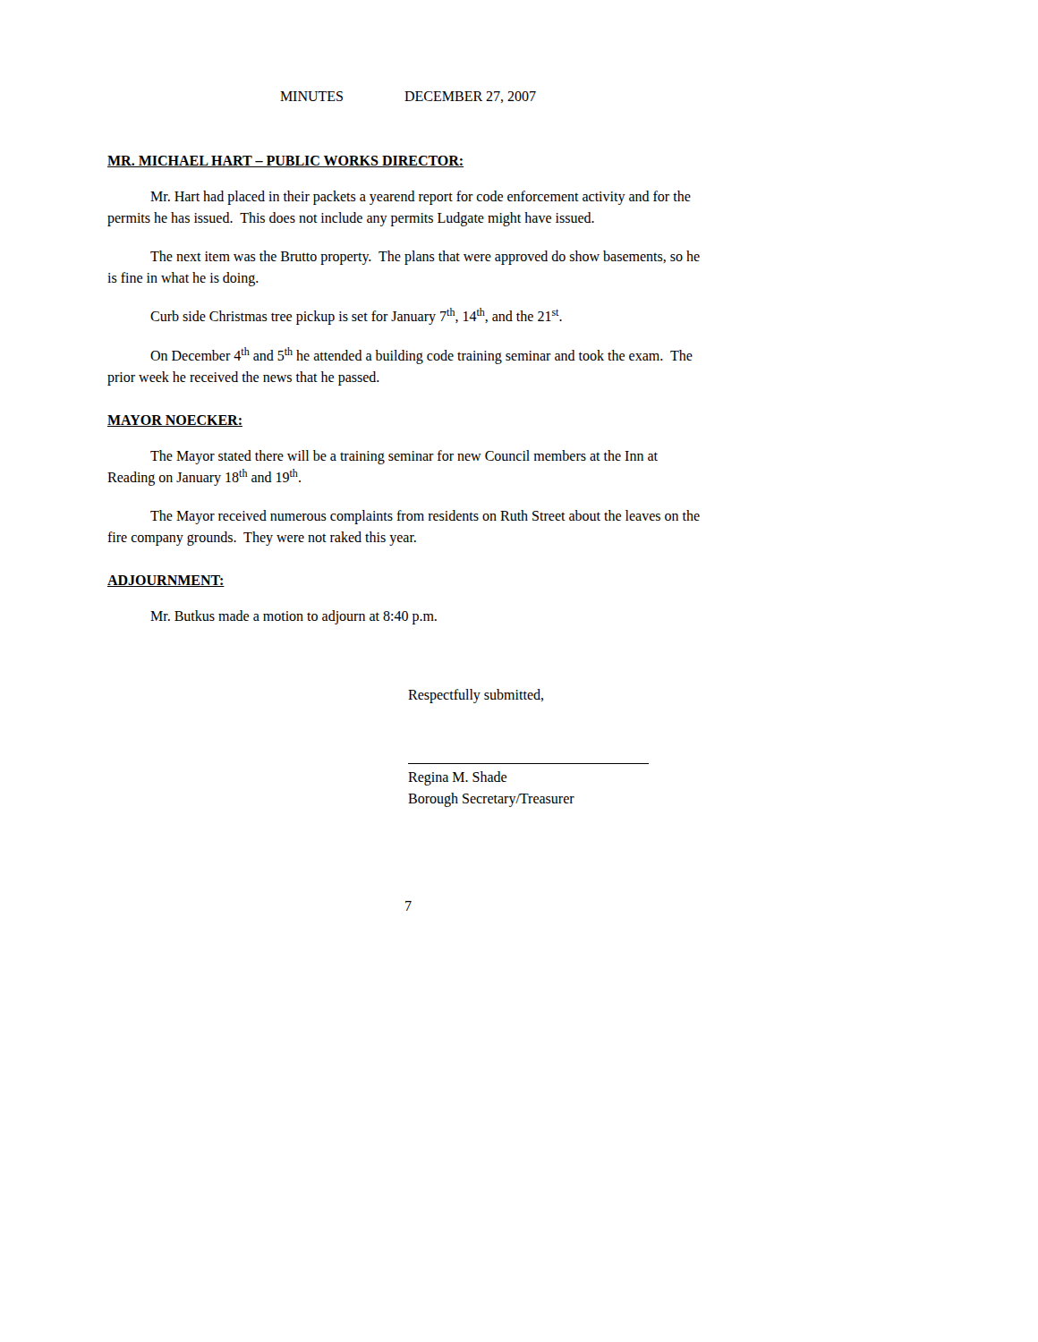MINUTES DECEMBER 27, 2007
Mr. Michael Hart – Public Works Director:
Mr. Hart had placed in their packets a yearend report for code enforcement activity and for the permits he has issued. This does not include any permits Ludgate might have issued.
The next item was the Brutto property. The plans that were approved do show basements, so he is fine in what he is doing.
Curb side Christmas tree pickup is set for January 7th, 14th, and the 21st.
On December 4th and 5th he attended a building code training seminar and took the exam. The prior week he received the news that he passed.
Mayor Noecker:
The Mayor stated there will be a training seminar for new Council members at the Inn at Reading on January 18th and 19th.
The Mayor received numerous complaints from residents on Ruth Street about the leaves on the fire company grounds. They were not raked this year.
Adjournment:
Mr. Butkus made a motion to adjourn at 8:40 p.m.
Respectfully submitted,
Regina M. Shade
Borough Secretary/Treasurer
7